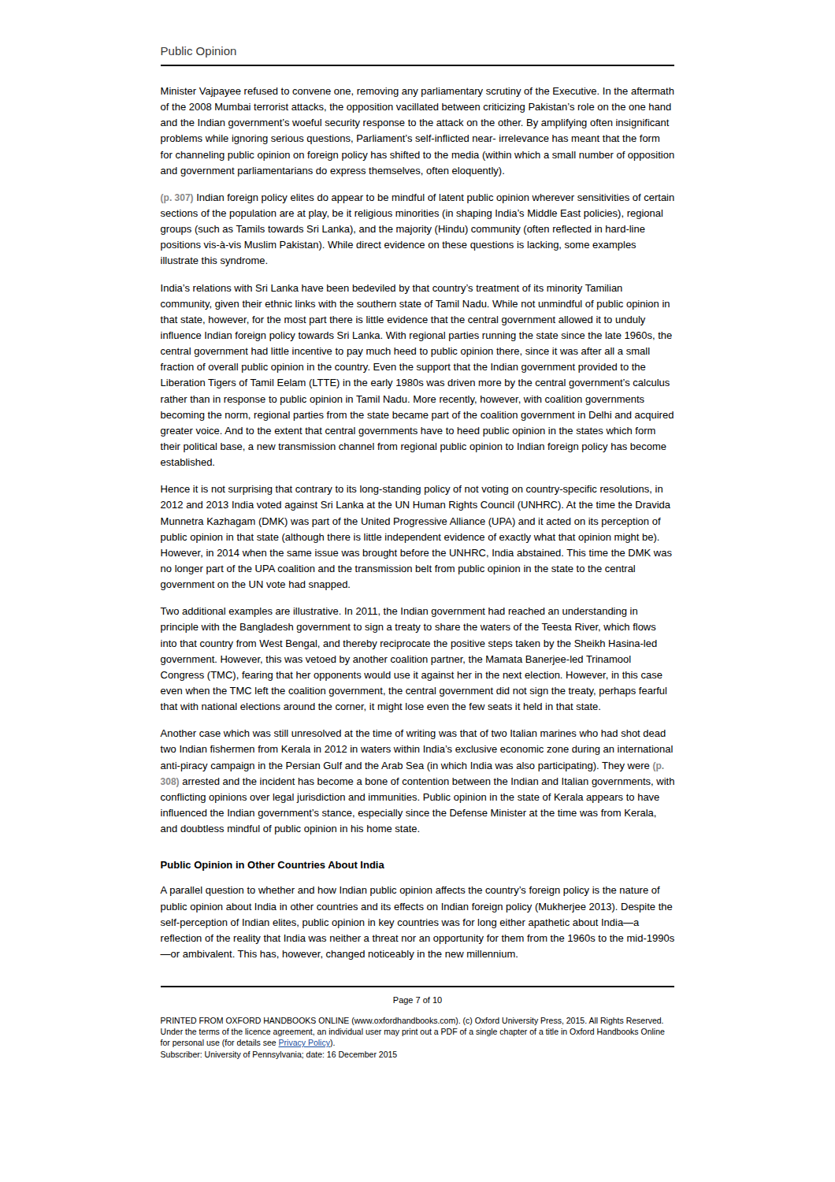Public Opinion
Minister Vajpayee refused to convene one, removing any parliamentary scrutiny of the Executive. In the aftermath of the 2008 Mumbai terrorist attacks, the opposition vacillated between criticizing Pakistan’s role on the one hand and the Indian government’s woeful security response to the attack on the other. By amplifying often insignificant problems while ignoring serious questions, Parliament’s self-inflicted near- irrelevance has meant that the form for channeling public opinion on foreign policy has shifted to the media (within which a small number of opposition and government parliamentarians do express themselves, often eloquently).
(p. 307) Indian foreign policy elites do appear to be mindful of latent public opinion wherever sensitivities of certain sections of the population are at play, be it religious minorities (in shaping India’s Middle East policies), regional groups (such as Tamils towards Sri Lanka), and the majority (Hindu) community (often reflected in hard-line positions vis-à-vis Muslim Pakistan). While direct evidence on these questions is lacking, some examples illustrate this syndrome.
India’s relations with Sri Lanka have been bedeviled by that country’s treatment of its minority Tamilian community, given their ethnic links with the southern state of Tamil Nadu. While not unmindful of public opinion in that state, however, for the most part there is little evidence that the central government allowed it to unduly influence Indian foreign policy towards Sri Lanka. With regional parties running the state since the late 1960s, the central government had little incentive to pay much heed to public opinion there, since it was after all a small fraction of overall public opinion in the country. Even the support that the Indian government provided to the Liberation Tigers of Tamil Eelam (LTTE) in the early 1980s was driven more by the central government’s calculus rather than in response to public opinion in Tamil Nadu. More recently, however, with coalition governments becoming the norm, regional parties from the state became part of the coalition government in Delhi and acquired greater voice. And to the extent that central governments have to heed public opinion in the states which form their political base, a new transmission channel from regional public opinion to Indian foreign policy has become established.
Hence it is not surprising that contrary to its long-standing policy of not voting on country-specific resolutions, in 2012 and 2013 India voted against Sri Lanka at the UN Human Rights Council (UNHRC). At the time the Dravida Munnetra Kazhagam (DMK) was part of the United Progressive Alliance (UPA) and it acted on its perception of public opinion in that state (although there is little independent evidence of exactly what that opinion might be). However, in 2014 when the same issue was brought before the UNHRC, India abstained. This time the DMK was no longer part of the UPA coalition and the transmission belt from public opinion in the state to the central government on the UN vote had snapped.
Two additional examples are illustrative. In 2011, the Indian government had reached an understanding in principle with the Bangladesh government to sign a treaty to share the waters of the Teesta River, which flows into that country from West Bengal, and thereby reciprocate the positive steps taken by the Sheikh Hasina-led government. However, this was vetoed by another coalition partner, the Mamata Banerjee-led Trinamool Congress (TMC), fearing that her opponents would use it against her in the next election. However, in this case even when the TMC left the coalition government, the central government did not sign the treaty, perhaps fearful that with national elections around the corner, it might lose even the few seats it held in that state.
Another case which was still unresolved at the time of writing was that of two Italian marines who had shot dead two Indian fishermen from Kerala in 2012 in waters within India’s exclusive economic zone during an international anti-piracy campaign in the Persian Gulf and the Arab Sea (in which India was also participating). They were (p. 308) arrested and the incident has become a bone of contention between the Indian and Italian governments, with conflicting opinions over legal jurisdiction and immunities. Public opinion in the state of Kerala appears to have influenced the Indian government’s stance, especially since the Defense Minister at the time was from Kerala, and doubtless mindful of public opinion in his home state.
Public Opinion in Other Countries About India
A parallel question to whether and how Indian public opinion affects the country’s foreign policy is the nature of public opinion about India in other countries and its effects on Indian foreign policy (Mukherjee 2013). Despite the self-perception of Indian elites, public opinion in key countries was for long either apathetic about India—a reflection of the reality that India was neither a threat nor an opportunity for them from the 1960s to the mid-1990s —or ambivalent. This has, however, changed noticeably in the new millennium.
Page 7 of 10
PRINTED FROM OXFORD HANDBOOKS ONLINE (www.oxfordhandbooks.com). (c) Oxford University Press, 2015. All Rights Reserved. Under the terms of the licence agreement, an individual user may print out a PDF of a single chapter of a title in Oxford Handbooks Online for personal use (for details see Privacy Policy).
Subscriber: University of Pennsylvania; date: 16 December 2015